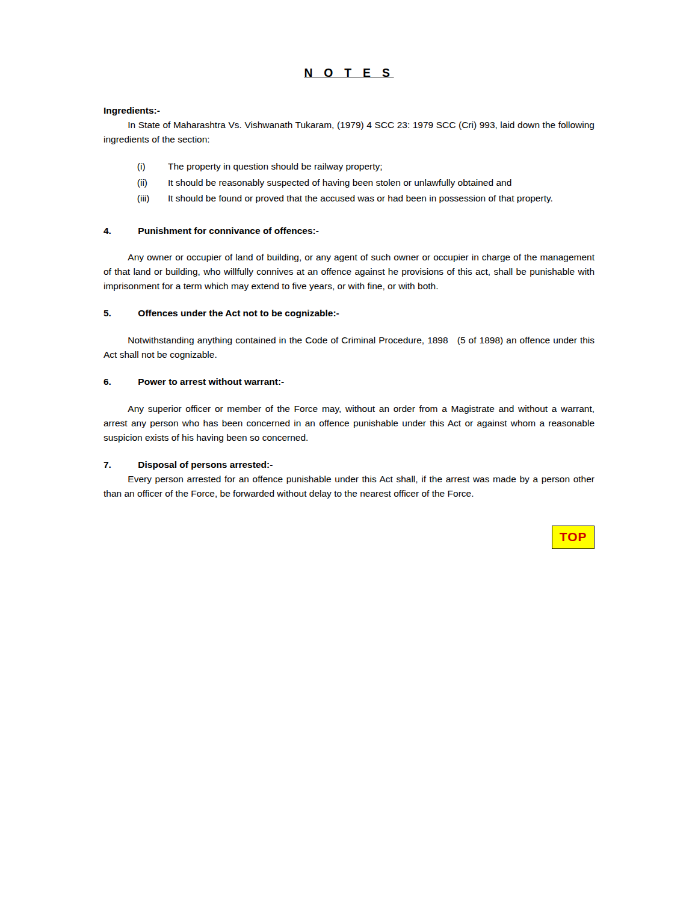N O T E S
Ingredients:-
In State of Maharashtra Vs. Vishwanath Tukaram, (1979) 4 SCC 23: 1979 SCC (Cri) 993, laid down the following ingredients of the section:
(i) The property in question should be railway property;
(ii) It should be reasonably suspected of having been stolen or unlawfully obtained and
(iii) It should be found or proved that the accused was or had been in possession of that property.
4. Punishment for connivance of offences:-
Any owner or occupier of land of building, or any agent of such owner or occupier in charge of the management of that land or building, who willfully connives at an offence against he provisions of this act, shall be punishable with imprisonment for a term which may extend to five years, or with fine, or with both.
5. Offences under the Act not to be cognizable:-
Notwithstanding anything contained in the Code of Criminal Procedure, 1898 (5 of 1898) an offence under this Act shall not be cognizable.
6. Power to arrest without warrant:-
Any superior officer or member of the Force may, without an order from a Magistrate and without a warrant, arrest any person who has been concerned in an offence punishable under this Act or against whom a reasonable suspicion exists of his having been so concerned.
7. Disposal of persons arrested:-
Every person arrested for an offence punishable under this Act shall, if the arrest was made by a person other than an officer of the Force, be forwarded without delay to the nearest officer of the Force.
TOP